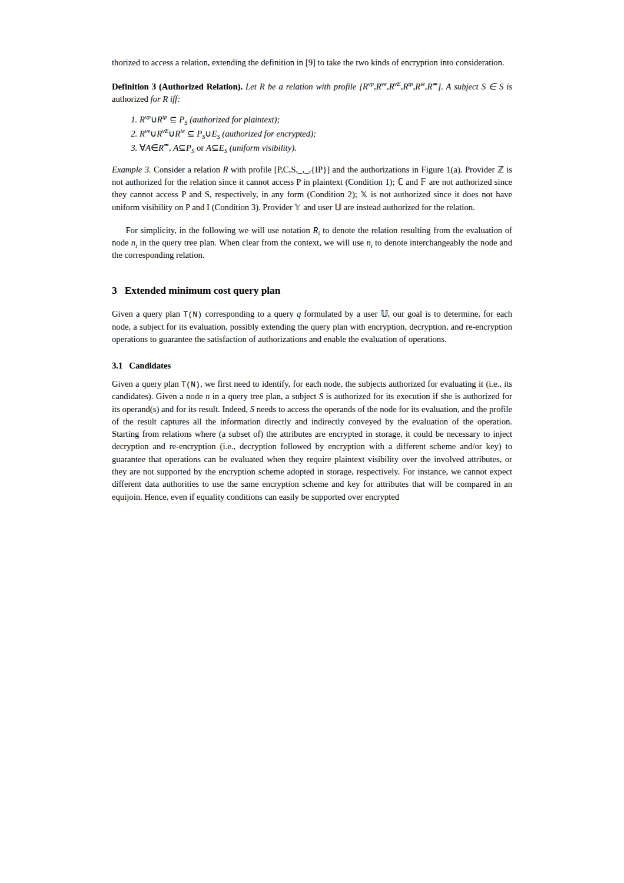thorized to access a relation, extending the definition in [9] to take the two kinds of encryption into consideration.
Definition 3 (Authorized Relation). Let R be a relation with profile [Rvp,Rve,RvE,Rip,Rie,R≃]. A subject S ∈ S is authorized for R iff:
Rvp∪Rip ⊆ PS (authorized for plaintext);
Rve∪RvE∪Rie ⊆ PS∪ES (authorized for encrypted);
∀A∈R≃, A⊆PS or A⊆ES (uniform visibility).
Example 3. Consider a relation R with profile [P,C,S,_,_,{IP}] and the authorizations in Figure 1(a). Provider ℤ is not authorized for the relation since it cannot access P in plaintext (Condition 1); ℂ and 𝔽 are not authorized since they cannot access P and S, respectively, in any form (Condition 2); 𝕏 is not authorized since it does not have uniform visibility on P and I (Condition 3). Provider 𝕐 and user 𝕌 are instead authorized for the relation.
For simplicity, in the following we will use notation Ri to denote the relation resulting from the evaluation of node ni in the query tree plan. When clear from the context, we will use ni to denote interchangeably the node and the corresponding relation.
3 Extended minimum cost query plan
Given a query plan T(N) corresponding to a query q formulated by a user 𝕌, our goal is to determine, for each node, a subject for its evaluation, possibly extending the query plan with encryption, decryption, and re-encryption operations to guarantee the satisfaction of authorizations and enable the evaluation of operations.
3.1 Candidates
Given a query plan T(N), we first need to identify, for each node, the subjects authorized for evaluating it (i.e., its candidates). Given a node n in a query tree plan, a subject S is authorized for its execution if she is authorized for its operand(s) and for its result. Indeed, S needs to access the operands of the node for its evaluation, and the profile of the result captures all the information directly and indirectly conveyed by the evaluation of the operation. Starting from relations where (a subset of) the attributes are encrypted in storage, it could be necessary to inject decryption and re-encryption (i.e., decryption followed by encryption with a different scheme and/or key) to guarantee that operations can be evaluated when they require plaintext visibility over the involved attributes, or they are not supported by the encryption scheme adopted in storage, respectively. For instance, we cannot expect different data authorities to use the same encryption scheme and key for attributes that will be compared in an equijoin. Hence, even if equality conditions can easily be supported over encrypted